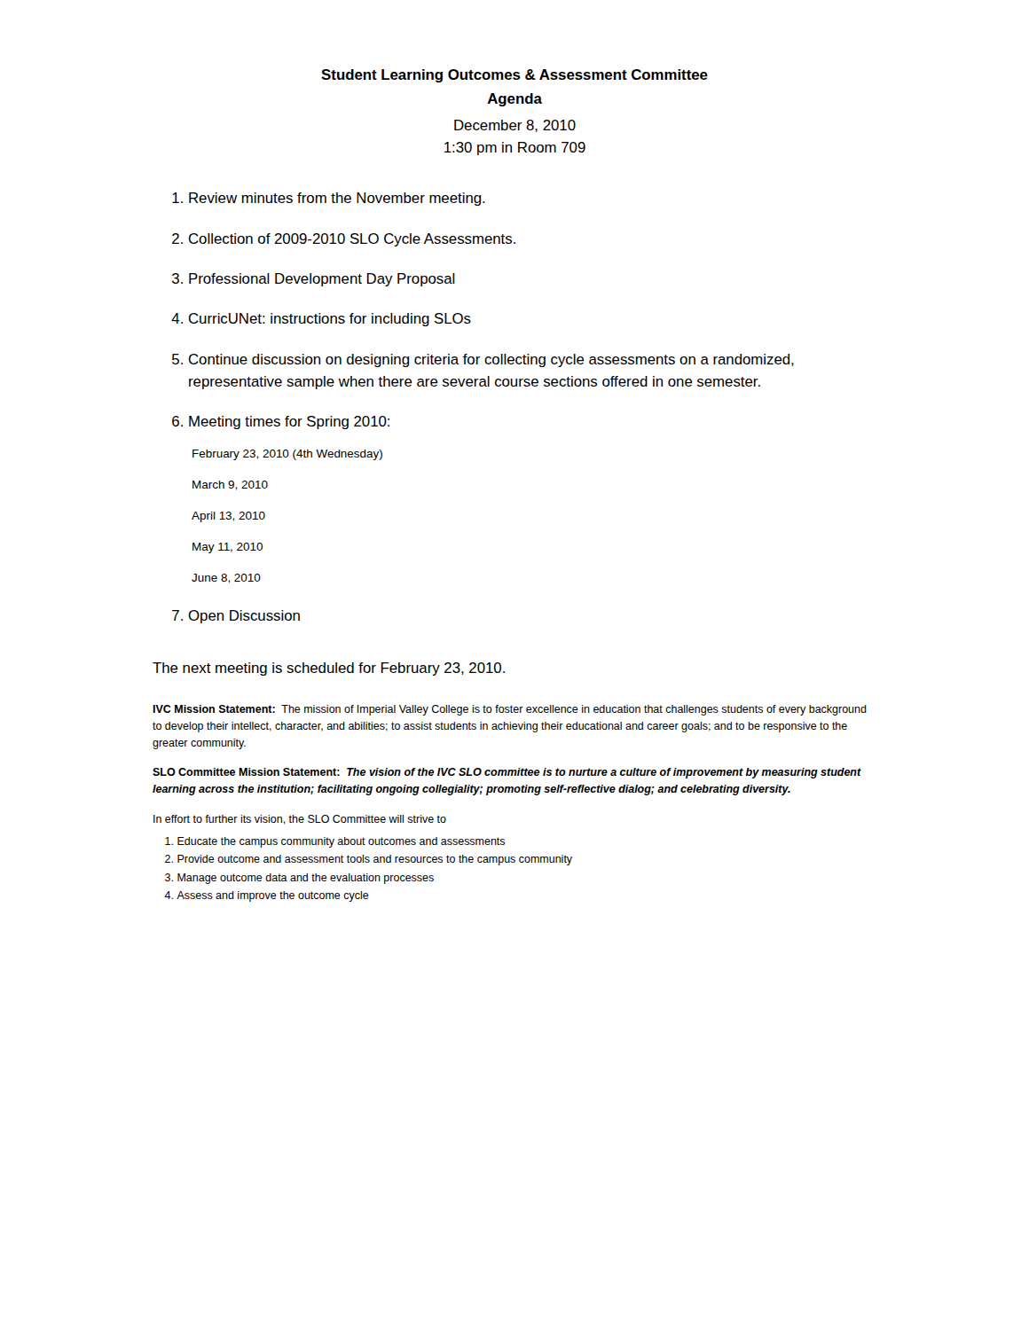Student Learning Outcomes & Assessment Committee
Agenda
December 8, 2010
1:30 pm in Room 709
Review minutes from the November meeting.
Collection of 2009-2010 SLO Cycle Assessments.
Professional Development Day Proposal
CurricUNet: instructions for including SLOs
Continue discussion on designing criteria for collecting cycle assessments on a randomized, representative sample when there are several course sections offered in one semester.
Meeting times for Spring 2010:
February 23, 2010 (4th Wednesday)
March 9, 2010
April 13, 2010
May 11, 2010
June 8, 2010
Open Discussion
The next meeting is scheduled for February 23, 2010.
IVC Mission Statement: The mission of Imperial Valley College is to foster excellence in education that challenges students of every background to develop their intellect, character, and abilities; to assist students in achieving their educational and career goals; and to be responsive to the greater community.
SLO Committee Mission Statement: The vision of the IVC SLO committee is to nurture a culture of improvement by measuring student learning across the institution; facilitating ongoing collegiality; promoting self-reflective dialog; and celebrating diversity.
In effort to further its vision, the SLO Committee will strive to
Educate the campus community about outcomes and assessments
Provide outcome and assessment tools and resources to the campus community
Manage outcome data and the evaluation processes
Assess and improve the outcome cycle